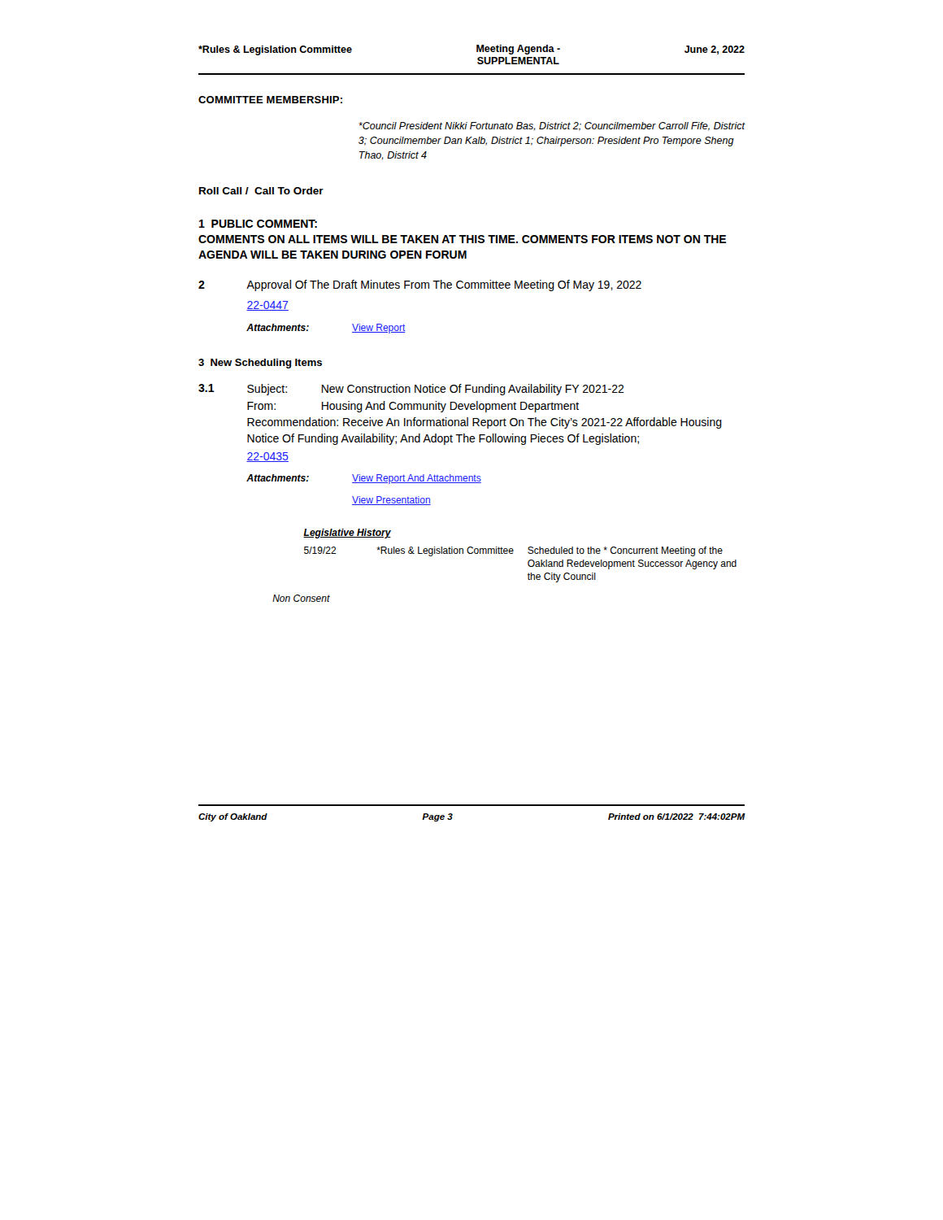*Rules & Legislation Committee
Meeting Agenda -
SUPPLEMENTAL
June 2, 2022
COMMITTEE MEMBERSHIP:
*Council President Nikki Fortunato Bas, District 2; Councilmember Carroll Fife, District 3; Councilmember Dan Kalb, District 1; Chairperson: President Pro Tempore Sheng Thao, District 4
Roll Call / Call To Order
1 PUBLIC COMMENT:
COMMENTS ON ALL ITEMS WILL BE TAKEN AT THIS TIME. COMMENTS FOR ITEMS NOT ON THE AGENDA WILL BE TAKEN DURING OPEN FORUM
2
Approval Of The Draft Minutes From The Committee Meeting Of May 19, 2022
22-0447
Attachments:
View Report
3 New Scheduling Items
3.1
Subject:
New Construction Notice Of Funding Availability FY 2021-22
From:
Housing And Community Development Department
Recommendation: Receive An Informational Report On The City’s 2021-22 Affordable Housing Notice Of Funding Availability; And Adopt The Following Pieces Of Legislation;
22-0435
Attachments:
View Report And Attachments
View Presentation
Legislative History
| 5/19/22 | *Rules & Legislation Committee | Scheduled to the * Concurrent Meeting of the Oakland Redevelopment Successor Agency and the City Council |
Non Consent
City of Oakland
Page 3
Printed on 6/1/2022 7:44:02PM